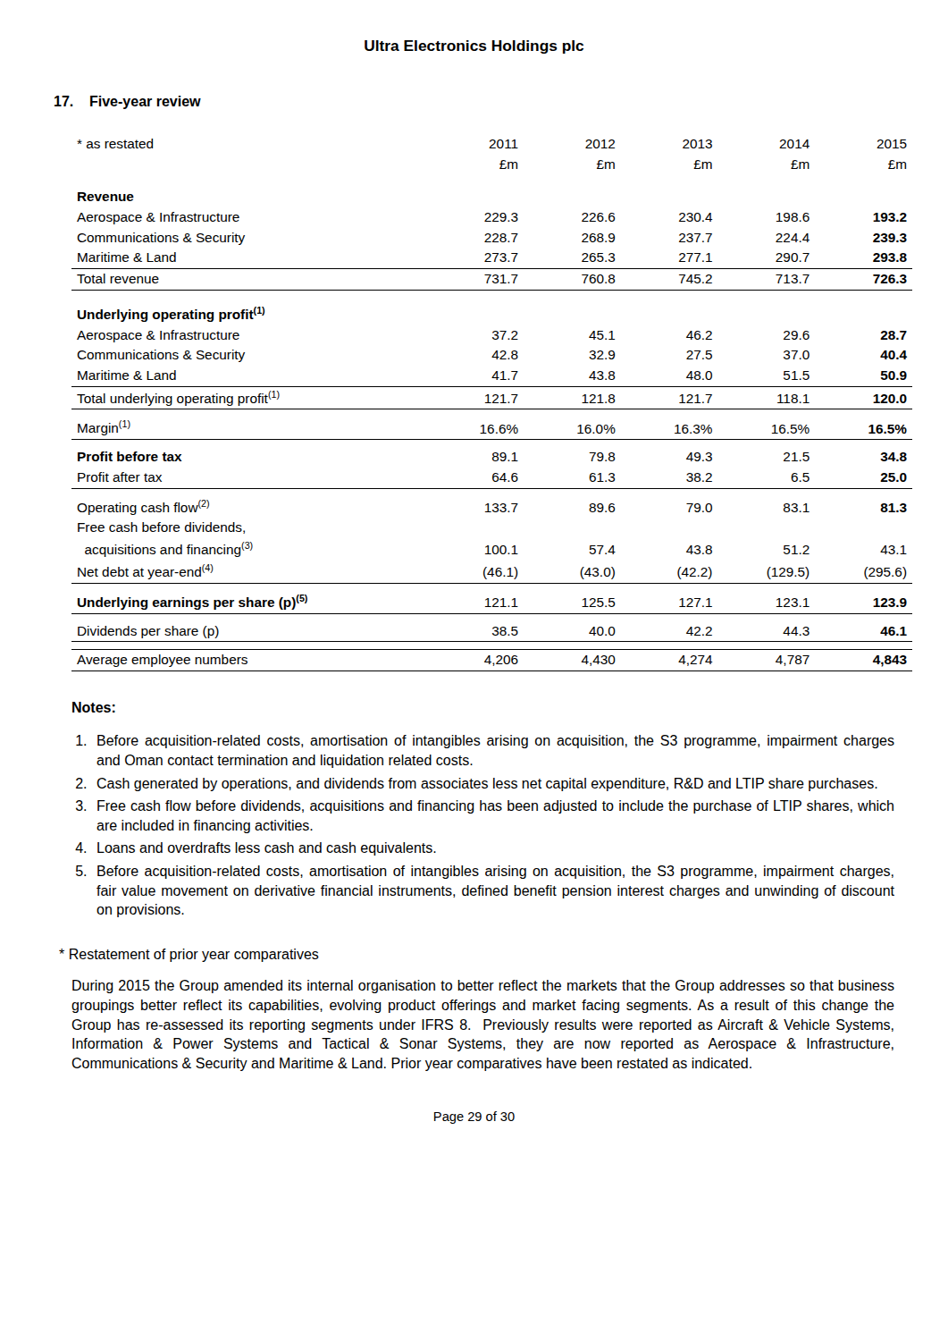Ultra Electronics Holdings plc
17. Five-year review
| * as restated | 2011 | 2012 | 2013 | 2014 | 2015 |
| | £m | £m | £m | £m | £m |
| Revenue | | | | | |
| Aerospace & Infrastructure | 229.3 | 226.6 | 230.4 | 198.6 | 193.2 |
| Communications & Security | 228.7 | 268.9 | 237.7 | 224.4 | 239.3 |
| Maritime & Land | 273.7 | 265.3 | 277.1 | 290.7 | 293.8 |
| Total revenue | 731.7 | 760.8 | 745.2 | 713.7 | 726.3 |
| Underlying operating profit (1) | | | | | |
| Aerospace & Infrastructure | 37.2 | 45.1 | 46.2 | 29.6 | 28.7 |
| Communications & Security | 42.8 | 32.9 | 27.5 | 37.0 | 40.4 |
| Maritime & Land | 41.7 | 43.8 | 48.0 | 51.5 | 50.9 |
| Total underlying operating profit (1) | 121.7 | 121.8 | 121.7 | 118.1 | 120.0 |
| Margin (1) | 16.6% | 16.0% | 16.3% | 16.5% | 16.5% |
| Profit before tax | 89.1 | 79.8 | 49.3 | 21.5 | 34.8 |
| Profit after tax | 64.6 | 61.3 | 38.2 | 6.5 | 25.0 |
| Operating cash flow (2) | 133.7 | 89.6 | 79.0 | 83.1 | 81.3 |
| Free cash before dividends, | | | | | |
| acquisitions and financing (3) | 100.1 | 57.4 | 43.8 | 51.2 | 43.1 |
| Net debt at year-end (4) | (46.1) | (43.0) | (42.2) | (129.5) | (295.6) |
| Underlying earnings per share (p) (5) | 121.1 | 125.5 | 127.1 | 123.1 | 123.9 |
| Dividends per share (p) | 38.5 | 40.0 | 42.2 | 44.3 | 46.1 |
| Average employee numbers | 4,206 | 4,430 | 4,274 | 4,787 | 4,843 |
Notes:
Before acquisition-related costs, amortisation of intangibles arising on acquisition, the S3 programme, impairment charges and Oman contact termination and liquidation related costs.
Cash generated by operations, and dividends from associates less net capital expenditure, R&D and LTIP share purchases.
Free cash flow before dividends, acquisitions and financing has been adjusted to include the purchase of LTIP shares, which are included in financing activities.
Loans and overdrafts less cash and cash equivalents.
Before acquisition-related costs, amortisation of intangibles arising on acquisition, the S3 programme, impairment charges, fair value movement on derivative financial instruments, defined benefit pension interest charges and unwinding of discount on provisions.
* Restatement of prior year comparatives
During 2015 the Group amended its internal organisation to better reflect the markets that the Group addresses so that business groupings better reflect its capabilities, evolving product offerings and market facing segments. As a result of this change the Group has re-assessed its reporting segments under IFRS 8. Previously results were reported as Aircraft & Vehicle Systems, Information & Power Systems and Tactical & Sonar Systems, they are now reported as Aerospace & Infrastructure, Communications & Security and Maritime & Land. Prior year comparatives have been restated as indicated.
Page 29 of 30